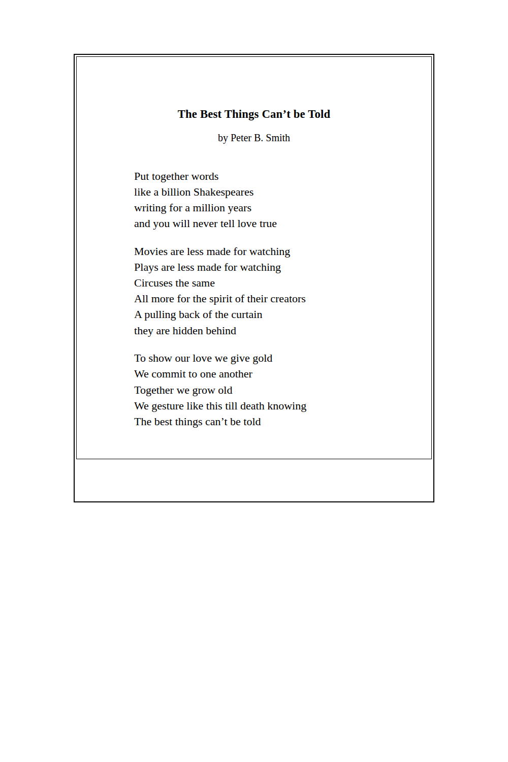The Best Things Can’t be Told
by Peter B. Smith
Put together words
like a billion Shakespeares
writing for a million years
and you will never tell love true
Movies are less made for watching
Plays are less made for watching
Circuses the same
All more for the spirit of their creators
A pulling back of the curtain
they are hidden behind
To show our love we give gold
We commit to one another
Together we grow old
We gesture like this till death knowing
The best things can’t be told